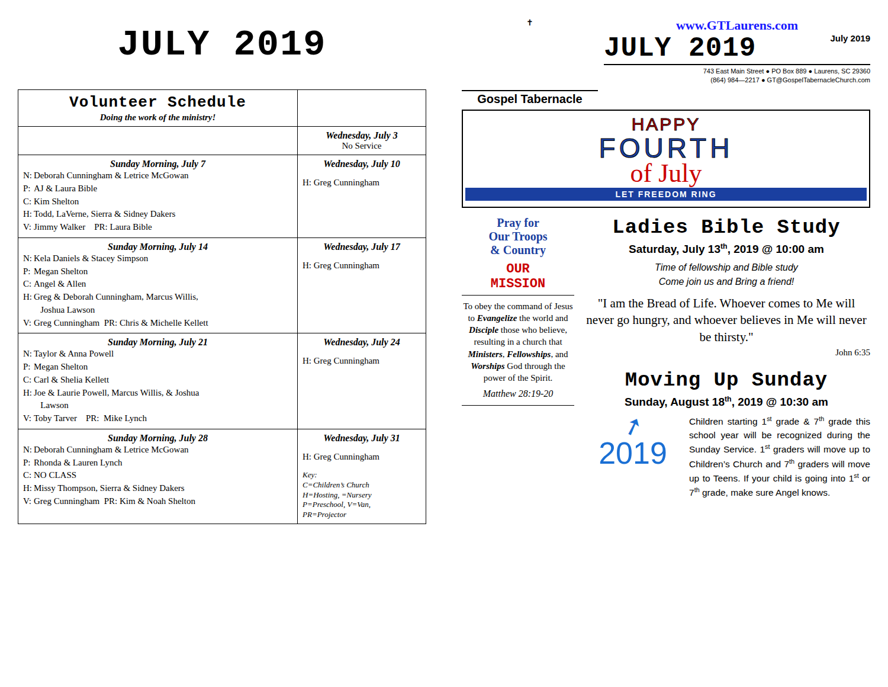JULY 2019
| Volunteer Schedule Doing the work of the ministry! | |
| | Wednesday, July 3 No Service |
| Sunday Morning, July 7 N: Deborah Cunningham & Letrice McGowan P: AJ & Laura Bible C: Kim Shelton H: Todd, LaVerne, Sierra & Sidney Dakers V: Jimmy Walker PR: Laura Bible | Wednesday, July 10 H: Greg Cunningham |
| Sunday Morning, July 14 N: Kela Daniels & Stacey Simpson P: Megan Shelton C: Angel & Allen H: Greg & Deborah Cunningham, Marcus Willis, Joshua Lawson V: Greg Cunningham PR: Chris & Michelle Kellett | Wednesday, July 17 H: Greg Cunningham |
| Sunday Morning, July 21 N: Taylor & Anna Powell P: Megan Shelton C: Carl & Shelia Kellett H: Joe & Laurie Powell, Marcus Willis, & Joshua Lawson V: Toby Tarver PR: Mike Lynch | Wednesday, July 24 H: Greg Cunningham |
| Sunday Morning, July 28 N: Deborah Cunningham & Letrice McGowan P: Rhonda & Lauren Lynch C: NO CLASS H: Missy Thompson, Sierra & Sidney Dakers V: Greg Cunningham PR: Kim & Noah Shelton | Wednesday, July 31 H: Greg Cunningham Key: C=Children’s Church H=Hosting, =Nursery P=Preschool, V=Van, PR=Projector |
✝
Gospel Tabernacle
www.GTLaurens.com
JULY 2019
July 2019
743 East Main Street ● PO Box 889 ● Laurens, SC 29360
(864) 984—2217 ● GT@GospelTabernacleChurch.com
HAPPY
FOURTH
of July
LET FREEDOM RING
Pray for
Our Troops
& Country
OUR
MISSION
To obey the command of Jesus to Evangelize the world and Disciple those who believe, resulting in a church that Ministers, Fellowships, and Worships God through the power of the Spirit.
Matthew 28:19-20
Ladies Bible Study
Saturday, July 13th, 2019 @ 10:00 am
Time of fellowship and Bible study
Come join us and Bring a friend!
"I am the Bread of Life. Whoever comes to Me will never go hungry, and whoever believes in Me will never be thirsty." John 6:35
Moving Up Sunday
Sunday, August 18th, 2019 @ 10:30 am
➚ 2019
Children starting 1st grade & 7th grade this school year will be recognized during the Sunday Service. 1st graders will move up to Children’s Church and 7th graders will move up to Teens. If your child is going into 1st or 7th grade, make sure Angel knows.